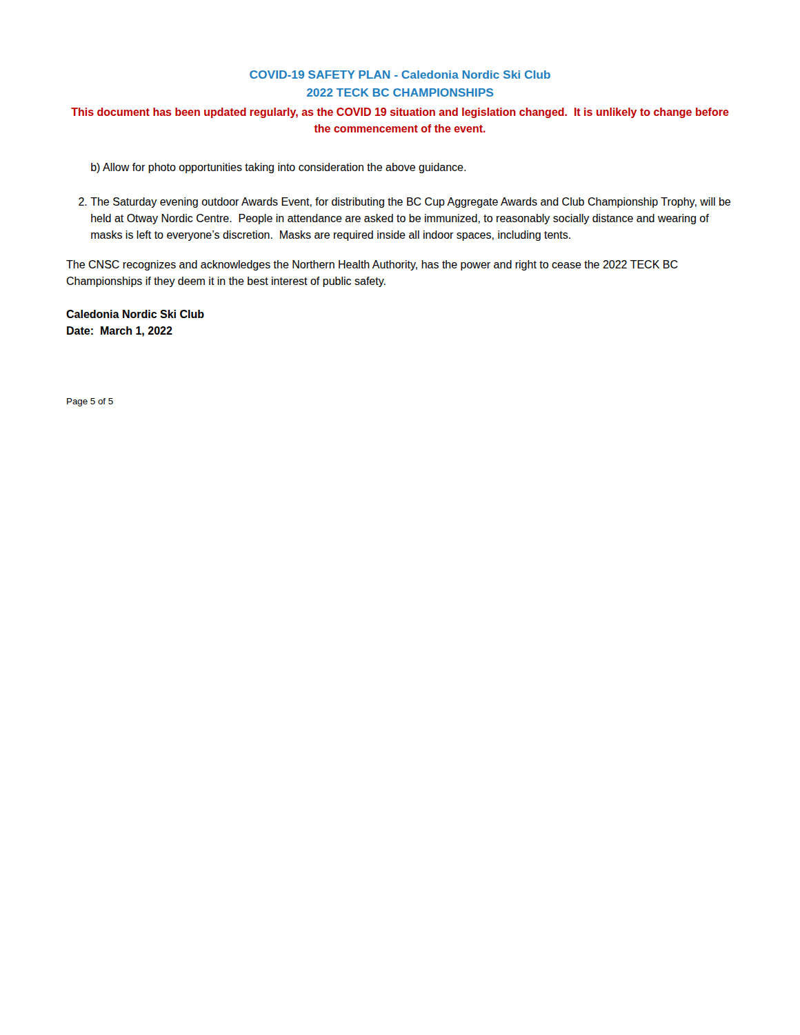COVID-19 SAFETY PLAN - Caledonia Nordic Ski Club
2022 TECK BC CHAMPIONSHIPS
This document has been updated regularly, as the COVID 19 situation and legislation changed. It is unlikely to change before the commencement of the event.
b) Allow for photo opportunities taking into consideration the above guidance.
The Saturday evening outdoor Awards Event, for distributing the BC Cup Aggregate Awards and Club Championship Trophy, will be held at Otway Nordic Centre. People in attendance are asked to be immunized, to reasonably socially distance and wearing of masks is left to everyone’s discretion. Masks are required inside all indoor spaces, including tents.
The CNSC recognizes and acknowledges the Northern Health Authority, has the power and right to cease the 2022 TECK BC Championships if they deem it in the best interest of public safety.
Caledonia Nordic Ski Club
Date: March 1, 2022
Page 5 of 5